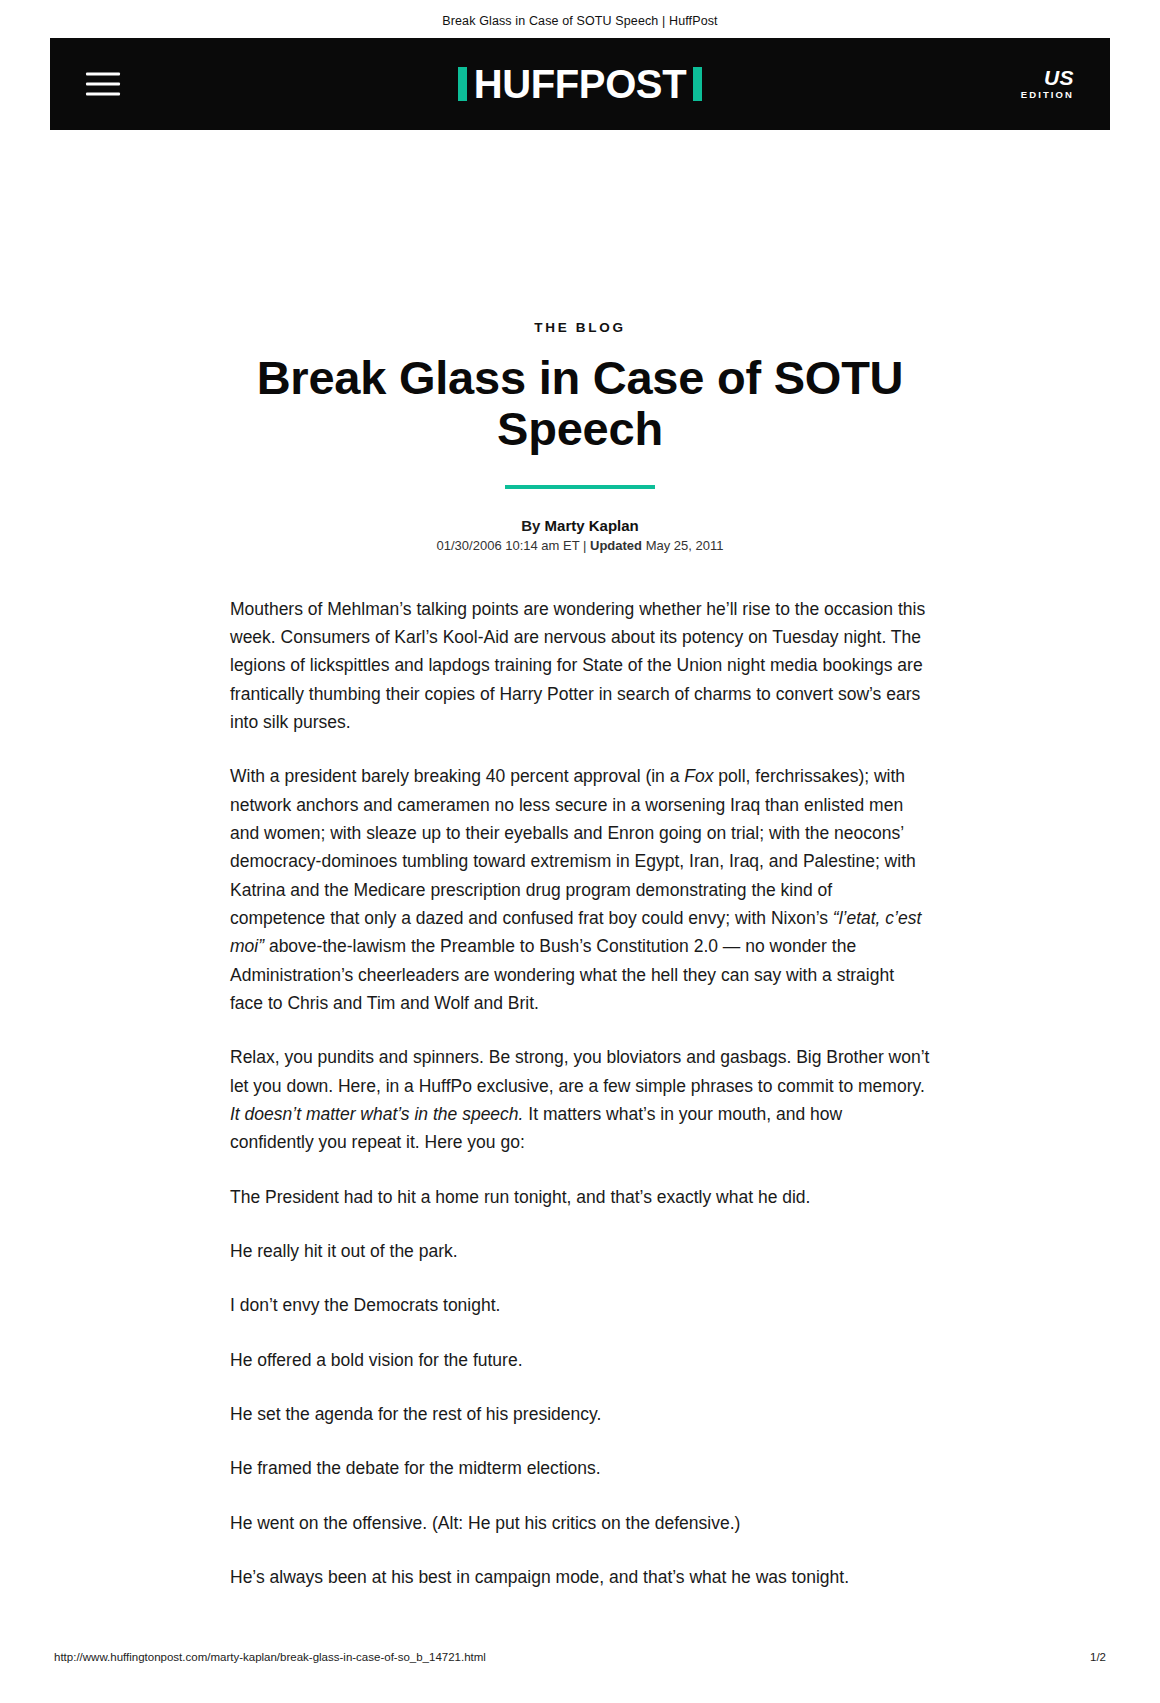Break Glass in Case of SOTU Speech | HuffPost
HuffPost
US
EDITION
The Blog
Break Glass in Case of SOTU Speech
By Marty Kaplan
01/30/2006 10:14 am ET | Updated May 25, 2011
Mouthers of Mehlman’s talking points are wondering whether he’ll rise to the occasion this week. Consumers of Karl’s Kool-Aid are nervous about its potency on Tuesday night. The legions of lickspittles and lapdogs training for State of the Union night media bookings are frantically thumbing their copies of Harry Potter in search of charms to convert sow’s ears into silk purses.
With a president barely breaking 40 percent approval (in a Fox poll, ferchrissakes); with network anchors and cameramen no less secure in a worsening Iraq than enlisted men and women; with sleaze up to their eyeballs and Enron going on trial; with the neocons’ democracy-dominoes tumbling toward extremism in Egypt, Iran, Iraq, and Palestine; with Katrina and the Medicare prescription drug program demonstrating the kind of competence that only a dazed and confused frat boy could envy; with Nixon’s “l’etat, c’est moi” above-the-lawism the Preamble to Bush’s Constitution 2.0 — no wonder the Administration’s cheerleaders are wondering what the hell they can say with a straight face to Chris and Tim and Wolf and Brit.
Relax, you pundits and spinners. Be strong, you bloviators and gasbags. Big Brother won’t let you down. Here, in a HuffPo exclusive, are a few simple phrases to commit to memory. It doesn’t matter what’s in the speech. It matters what’s in your mouth, and how confidently you repeat it. Here you go:
The President had to hit a home run tonight, and that’s exactly what he did.
He really hit it out of the park.
I don’t envy the Democrats tonight.
He offered a bold vision for the future.
He set the agenda for the rest of his presidency.
He framed the debate for the midterm elections.
He went on the offensive. (Alt: He put his critics on the defensive.)
He’s always been at his best in campaign mode, and that’s what he was tonight.
http://www.huffingtonpost.com/marty-kaplan/break-glass-in-case-of-so_b_14721.html
1/2